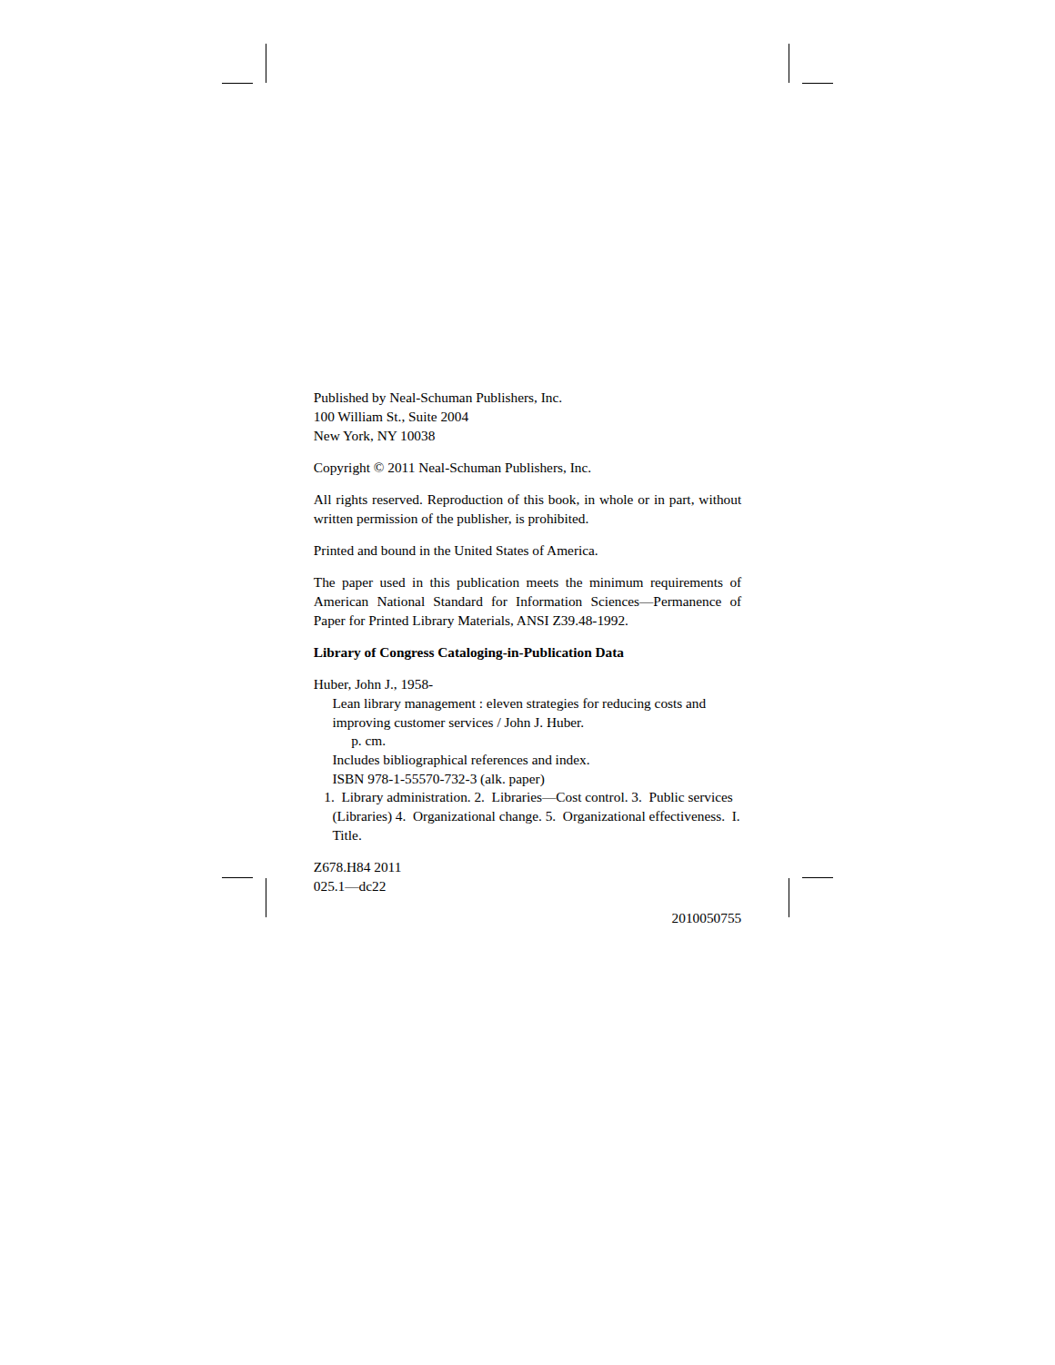Published by Neal-Schuman Publishers, Inc.
100 William St., Suite 2004
New York, NY 10038
Copyright © 2011 Neal-Schuman Publishers, Inc.
All rights reserved. Reproduction of this book, in whole or in part, without written per­mission of the publisher, is prohibited.
Printed and bound in the United States of America.
The paper used in this publication meets the minimum requirements of American Na­tional Standard for Information Sciences—Permanence of Paper for Printed Library Materials, ANSI Z39.48-1992.
Library of Congress Cataloging-in-Publication Data
Huber, John J., 1958-
Lean library management : eleven strategies for reducing costs and improving cus­tomer services / John J. Huber.
p. cm.
Includes bibliographical references and index.
ISBN 978-1-55570-732-3 (alk. paper)
1. Library administration. 2. Libraries—Cost control. 3. Public services (Libraries) 4. Organizational change. 5. Organizational effectiveness. I. Title.
Z678.H84 2011
025.1—dc22
2010050755